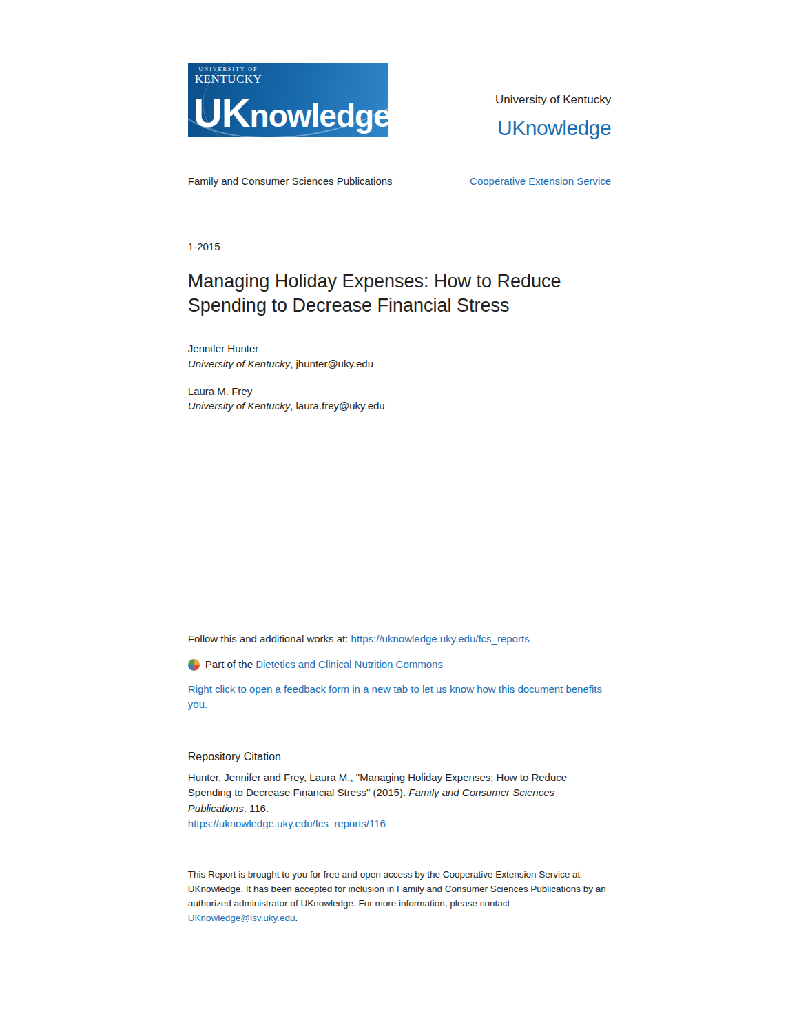UNIVERSITY OF KENTUCKY
UKnowledge
University of Kentucky
UKnowledge
Family and Consumer Sciences Publications
Cooperative Extension Service
1-2015
Managing Holiday Expenses: How to Reduce Spending to Decrease Financial Stress
Jennifer Hunter University of Kentucky, jhunter@uky.edu
Laura M. Frey University of Kentucky, laura.frey@uky.edu
Follow this and additional works at: https://uknowledge.uky.edu/fcs_reports
Part of the Dietetics and Clinical Nutrition Commons
Right click to open a feedback form in a new tab to let us know how this document benefits you.
Repository Citation
Hunter, Jennifer and Frey, Laura M., "Managing Holiday Expenses: How to Reduce Spending to Decrease Financial Stress" (2015). Family and Consumer Sciences Publications. 116.
https://uknowledge.uky.edu/fcs_reports/116
This Report is brought to you for free and open access by the Cooperative Extension Service at UKnowledge. It has been accepted for inclusion in Family and Consumer Sciences Publications by an authorized administrator of UKnowledge. For more information, please contact UKnowledge@lsv.uky.edu.